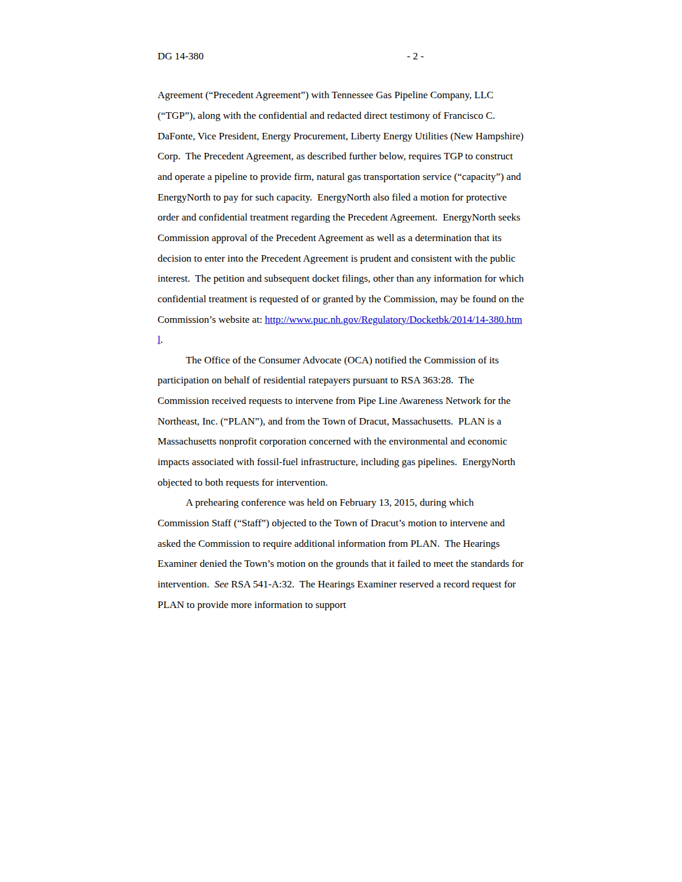DG 14-380 - 2 -
Agreement (“Precedent Agreement”) with Tennessee Gas Pipeline Company, LLC (“TGP”), along with the confidential and redacted direct testimony of Francisco C. DaFonte, Vice President, Energy Procurement, Liberty Energy Utilities (New Hampshire) Corp. The Precedent Agreement, as described further below, requires TGP to construct and operate a pipeline to provide firm, natural gas transportation service (“capacity”) and EnergyNorth to pay for such capacity. EnergyNorth also filed a motion for protective order and confidential treatment regarding the Precedent Agreement. EnergyNorth seeks Commission approval of the Precedent Agreement as well as a determination that its decision to enter into the Precedent Agreement is prudent and consistent with the public interest. The petition and subsequent docket filings, other than any information for which confidential treatment is requested of or granted by the Commission, may be found on the Commission’s website at: http://www.puc.nh.gov/Regulatory/Docketbk/2014/14-380.html.
The Office of the Consumer Advocate (OCA) notified the Commission of its participation on behalf of residential ratepayers pursuant to RSA 363:28. The Commission received requests to intervene from Pipe Line Awareness Network for the Northeast, Inc. (“PLAN”), and from the Town of Dracut, Massachusetts. PLAN is a Massachusetts nonprofit corporation concerned with the environmental and economic impacts associated with fossil-fuel infrastructure, including gas pipelines. EnergyNorth objected to both requests for intervention.
A prehearing conference was held on February 13, 2015, during which Commission Staff (“Staff”) objected to the Town of Dracut’s motion to intervene and asked the Commission to require additional information from PLAN. The Hearings Examiner denied the Town’s motion on the grounds that it failed to meet the standards for intervention. See RSA 541-A:32. The Hearings Examiner reserved a record request for PLAN to provide more information to support